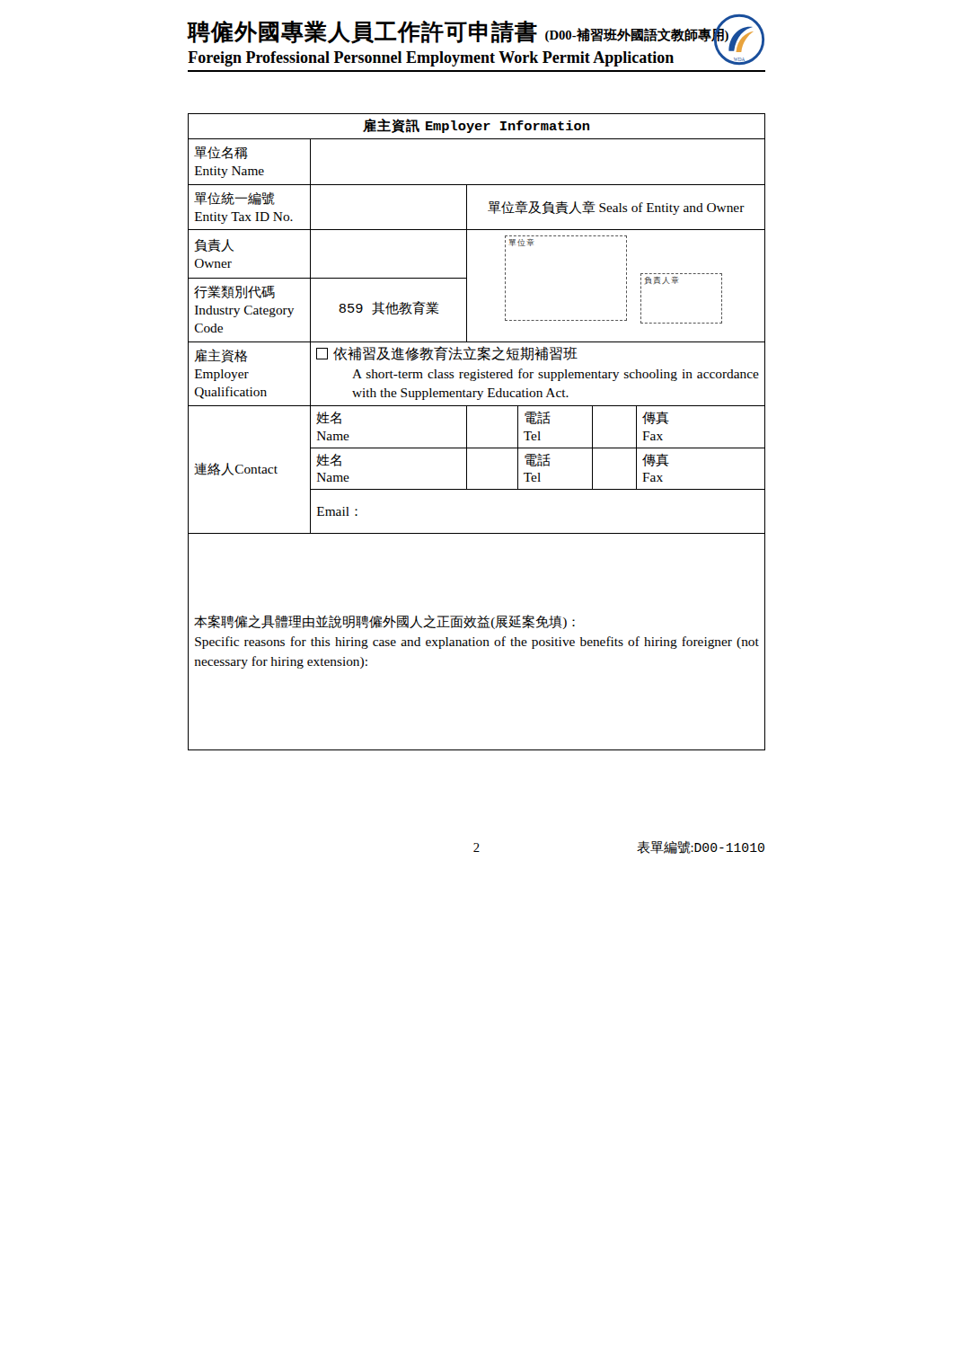WDA
聘僱外國專業人員工作許可申請書 (D00-補習班外國語文教師專用)
Foreign Professional Personnel Employment Work Permit Application
| 雇主資訊 Employer Information |
| 單位名稱 Entity Name | |
| 單位統一編號 Entity Tax ID No. | | 單位章及負責人章 Seals of Entity and Owner |
| 負責人 Owner | | 單位章 負責人章 |
| 行業類別代碼 Industry Category Code | 859 其他教育業 |
| 雇主資格 Employer Qualification | 依補習及進修教育法立案之短期補習班 A short-term class registered for supplementary schooling in accordance with the Supplementary Education Act. |
| 連絡人 Contact | 姓名 Name | | 電話 Tel | | 傳真 Fax |
| 姓名 Name | | 電話 Tel | | 傳真 Fax |
| Email： |
| 本案聘僱之具體理由並說明聘僱外國人之正面效益(展延案免填)： Specific reasons for this hiring case and explanation of the positive benefits of hiring foreigner (not necessary for hiring extension): |
2
表單編號:D00-11010